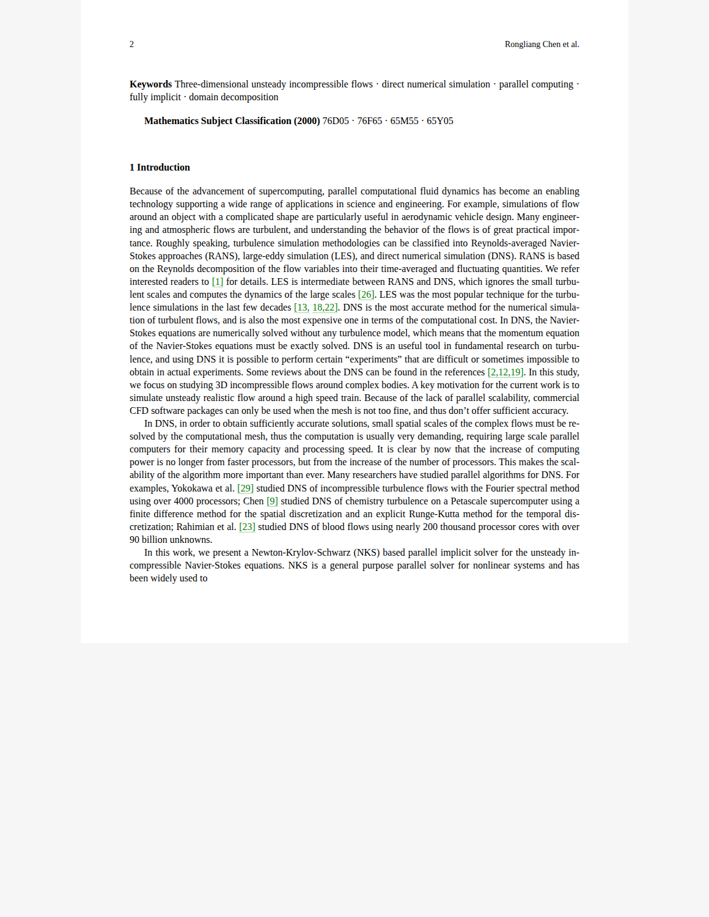2 Rongliang Chen et al.
Keywords Three-dimensional unsteady incompressible flows · direct numerical simulation · parallel computing · fully implicit · domain decomposition
Mathematics Subject Classification (2000) 76D05 · 76F65 · 65M55 · 65Y05
1 Introduction
Because of the advancement of supercomputing, parallel computational fluid dynamics has become an enabling technology supporting a wide range of applications in science and engineering. For example, simulations of flow around an object with a complicated shape are particularly useful in aerodynamic vehicle design. Many engineering and atmospheric flows are turbulent, and understanding the behavior of the flows is of great practical importance. Roughly speaking, turbulence simulation methodologies can be classified into Reynolds-averaged Navier-Stokes approaches (RANS), large-eddy simulation (LES), and direct numerical simulation (DNS). RANS is based on the Reynolds decomposition of the flow variables into their time-averaged and fluctuating quantities. We refer interested readers to [1] for details. LES is intermediate between RANS and DNS, which ignores the small turbulent scales and computes the dynamics of the large scales [26]. LES was the most popular technique for the turbulence simulations in the last few decades [13, 18, 22]. DNS is the most accurate method for the numerical simulation of turbulent flows, and is also the most expensive one in terms of the computational cost. In DNS, the Navier-Stokes equations are numerically solved without any turbulence model, which means that the momentum equation of the Navier-Stokes equations must be exactly solved. DNS is an useful tool in fundamental research on turbulence, and using DNS it is possible to perform certain “experiments” that are difficult or sometimes impossible to obtain in actual experiments. Some reviews about the DNS can be found in the references [2, 12, 19]. In this study, we focus on studying 3D incompressible flows around complex bodies. A key motivation for the current work is to simulate unsteady realistic flow around a high speed train. Because of the lack of parallel scalability, commercial CFD software packages can only be used when the mesh is not too fine, and thus don’t offer sufficient accuracy.
In DNS, in order to obtain sufficiently accurate solutions, small spatial scales of the complex flows must be resolved by the computational mesh, thus the computation is usually very demanding, requiring large scale parallel computers for their memory capacity and processing speed. It is clear by now that the increase of computing power is no longer from faster processors, but from the increase of the number of processors. This makes the scalability of the algorithm more important than ever. Many researchers have studied parallel algorithms for DNS. For examples, Yokokawa et al. [29] studied DNS of incompressible turbulence flows with the Fourier spectral method using over 4000 processors; Chen [9] studied DNS of chemistry turbulence on a Petascale supercomputer using a finite difference method for the spatial discretization and an explicit Runge-Kutta method for the temporal discretization; Rahimian et al. [23] studied DNS of blood flows using nearly 200 thousand processor cores with over 90 billion unknowns.
In this work, we present a Newton-Krylov-Schwarz (NKS) based parallel implicit solver for the unsteady incompressible Navier-Stokes equations. NKS is a general purpose parallel solver for nonlinear systems and has been widely used to